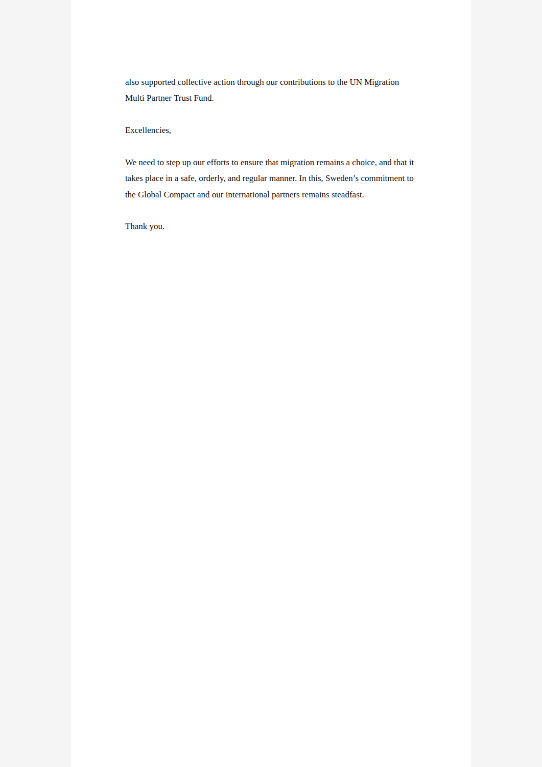also supported collective action through our contributions to the UN Migration Multi Partner Trust Fund.
Excellencies,
We need to step up our efforts to ensure that migration remains a choice, and that it takes place in a safe, orderly, and regular manner. In this, Sweden’s commitment to the Global Compact and our international partners remains steadfast.
Thank you.